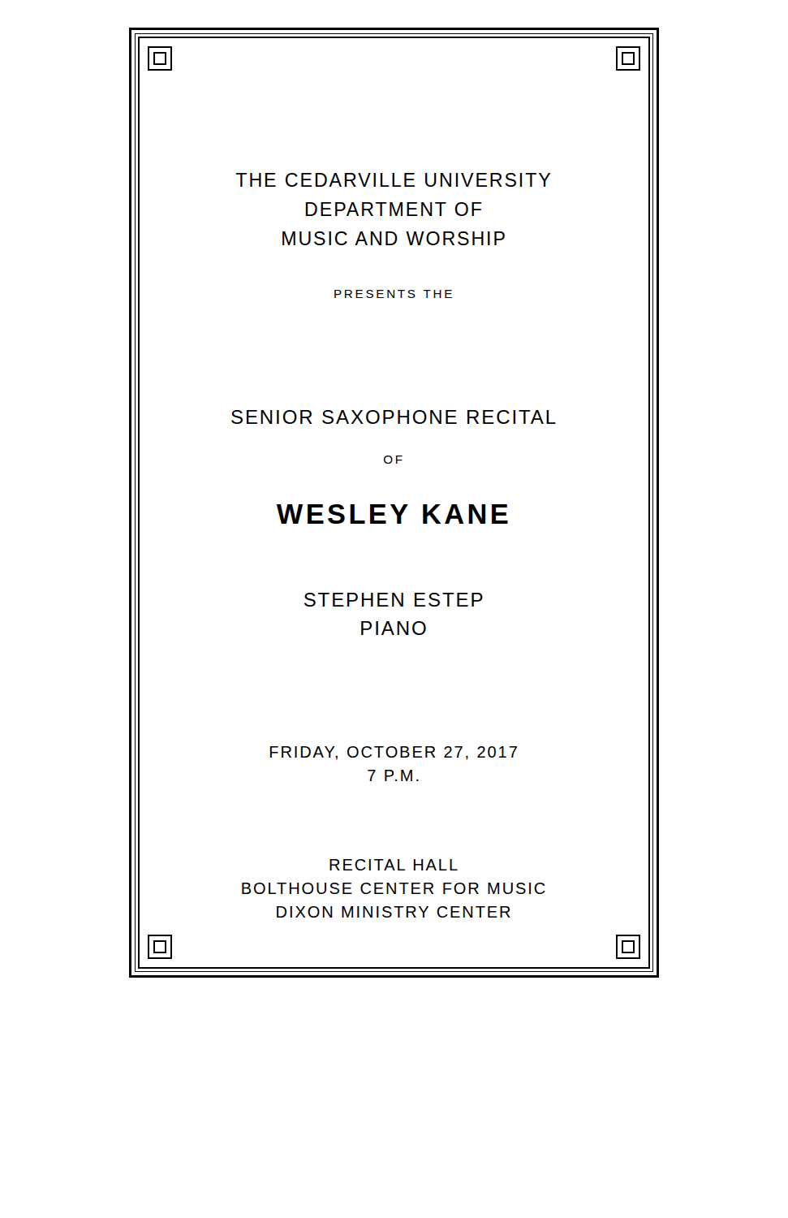The Cedarville University
Department of
Music and Worship
presents the
Senior Saxophone Recital
of
Wesley Kane
Stephen Estep
Piano
Friday, October 27, 2017
7 p.m.
Recital Hall
Bolthouse Center for Music
Dixon Ministry Center